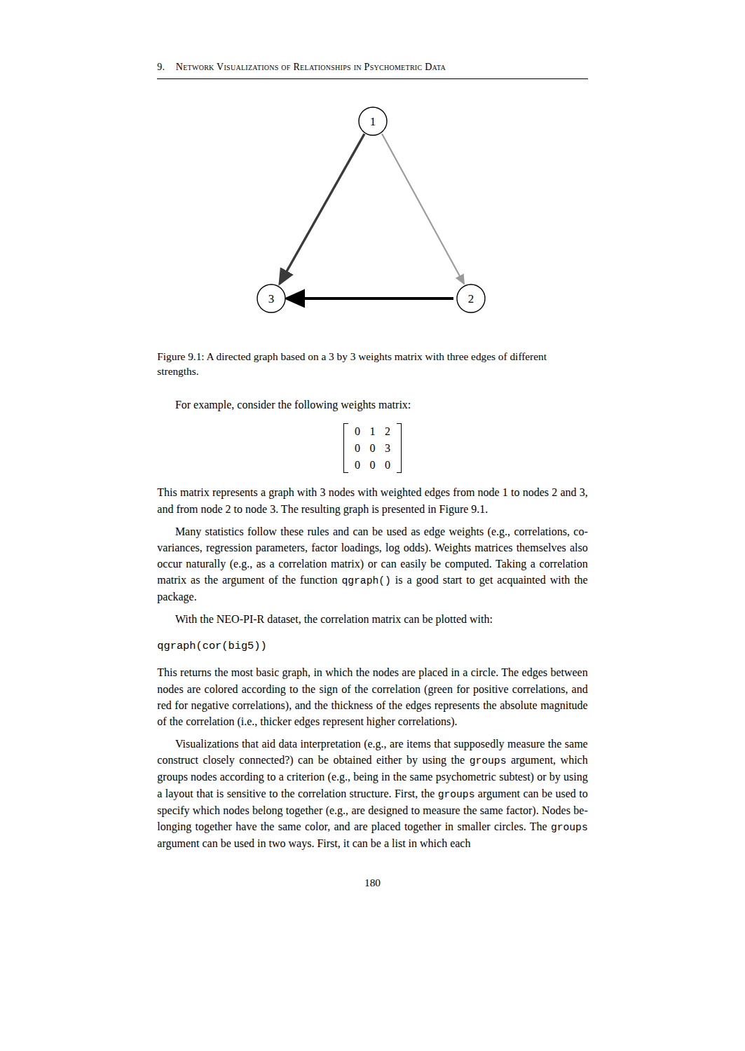9. Network Visualizations of Relationships in Psychometric Data
1 3 2
Figure 9.1: A directed graph based on a 3 by 3 weights matrix with three edges of different strengths.
For example, consider the following weights matrix:
| 0 | 1 | 2 |
| 0 | 0 | 3 |
| 0 | 0 | 0 |
This matrix represents a graph with 3 nodes with weighted edges from node 1 to nodes 2 and 3, and from node 2 to node 3. The resulting graph is presented in Figure 9.1.
Many statistics follow these rules and can be used as edge weights (e.g., correlations, covariances, regression parameters, factor loadings, log odds). Weights matrices themselves also occur naturally (e.g., as a correlation matrix) or can easily be computed. Taking a correlation matrix as the argument of the function qgraph() is a good start to get acquainted with the package.
With the NEO-PI-R dataset, the correlation matrix can be plotted with:
qgraph(cor(big5))
This returns the most basic graph, in which the nodes are placed in a circle. The edges between nodes are colored according to the sign of the correlation (green for positive correlations, and red for negative correlations), and the thickness of the edges represents the absolute magnitude of the correlation (i.e., thicker edges represent higher correlations).
Visualizations that aid data interpretation (e.g., are items that supposedly measure the same construct closely connected?) can be obtained either by using the groups argument, which groups nodes according to a criterion (e.g., being in the same psychometric subtest) or by using a layout that is sensitive to the correlation structure. First, the groups argument can be used to specify which nodes belong together (e.g., are designed to measure the same factor). Nodes belonging together have the same color, and are placed together in smaller circles. The groups argument can be used in two ways. First, it can be a list in which each
180